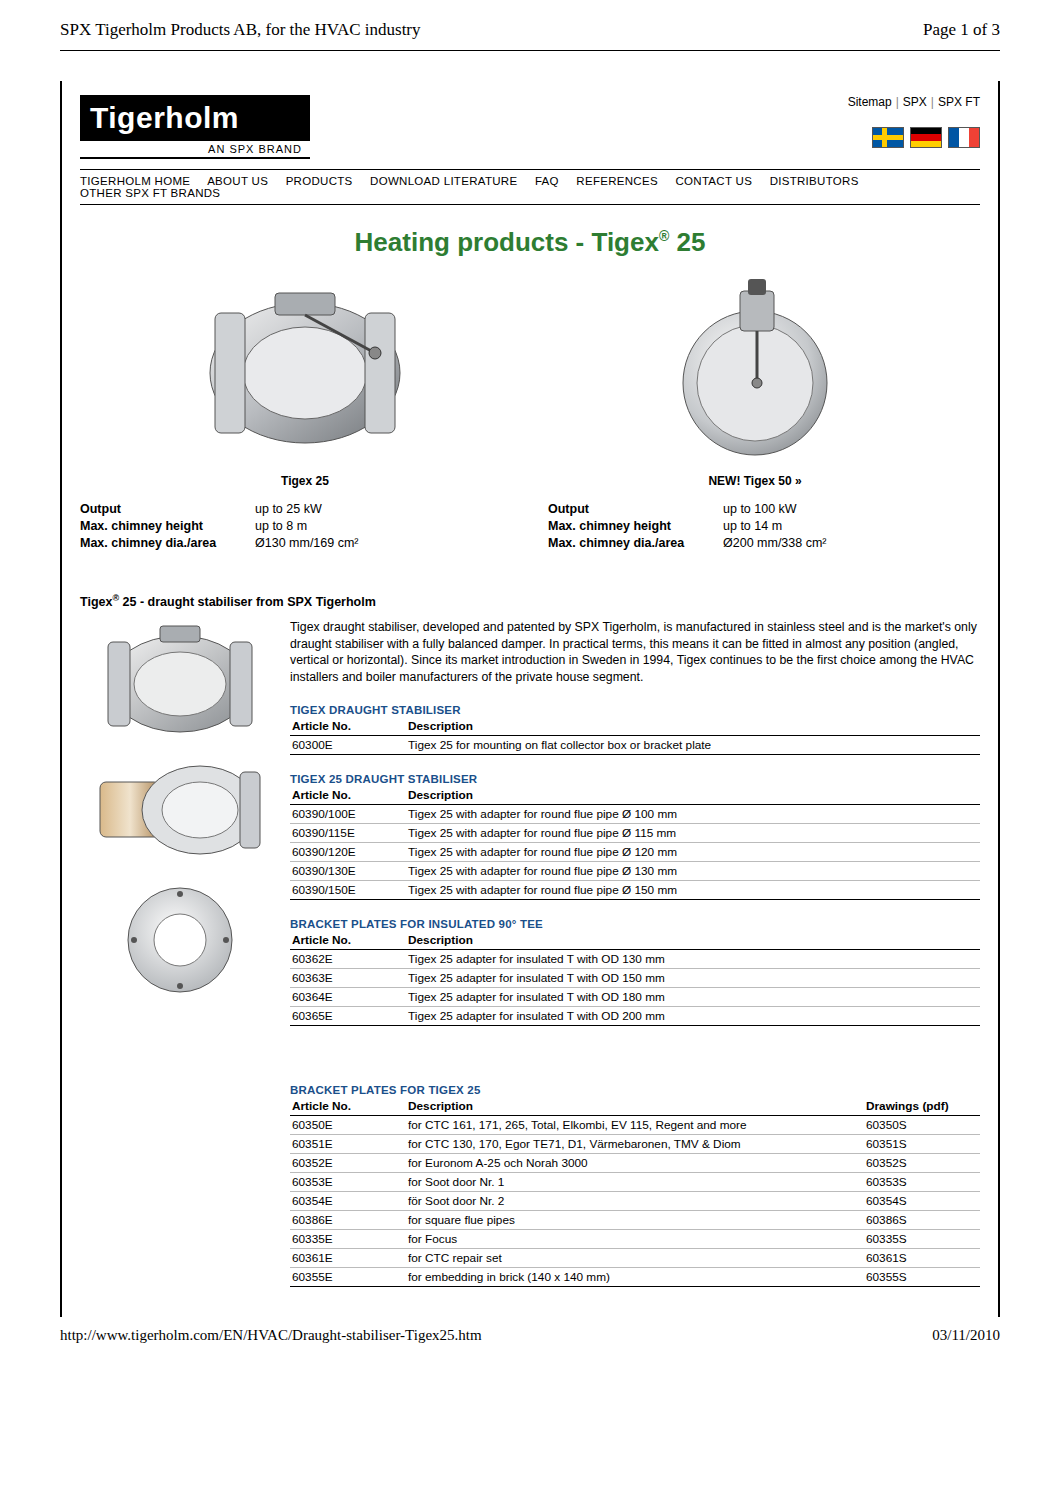SPX Tigerholm Products AB, for the HVAC industry
Page 1 of 3
Tiger holm
AN SPX BRAND
Sitemap|SPX|SPX FT
TIGERHOLM HOME ABOUT US PRODUCTS DOWNLOAD LITERATURE FAQ REFERENCES CONTACT US DISTRIBUTORS OTHER SPX FT BRANDS
Heating products - Tigex® 25
Tigex 25
NEW! Tigex 50 »
Output up to 25 kW
Max. chimney height up to 8 m
Max. chimney dia./area Ø130 mm/169 cm²
Output up to 100 kW
Max. chimney height up to 14 m
Max. chimney dia./area Ø200 mm/338 cm²
Tigex® 25 - draught stabiliser from SPX Tigerholm
Tigex draught stabiliser, developed and patented by SPX Tigerholm, is manufactured in stainless steel and is the market's only draught stabiliser with a fully balanced damper. In practical terms, this means it can be fitted in almost any position (angled, vertical or horizontal). Since its market introduction in Sweden in 1994, Tigex continues to be the first choice among the HVAC installers and boiler manufacturers of the private house segment.
TIGEX DRAUGHT STABILISER
| Article No. | Description |
| --- | --- |
| 60300E | Tigex 25 for mounting on flat collector box or bracket plate |
TIGEX 25 DRAUGHT STABILISER
| Article No. | Description |
| --- | --- |
| 60390/100E | Tigex 25 with adapter for round flue pipe Ø 100 mm |
| 60390/115E | Tigex 25 with adapter for round flue pipe Ø 115 mm |
| 60390/120E | Tigex 25 with adapter for round flue pipe Ø 120 mm |
| 60390/130E | Tigex 25 with adapter for round flue pipe Ø 130 mm |
| 60390/150E | Tigex 25 with adapter for round flue pipe Ø 150 mm |
BRACKET PLATES FOR INSULATED 90° TEE
| Article No. | Description |
| --- | --- |
| 60362E | Tigex 25 adapter for insulated T with OD 130 mm |
| 60363E | Tigex 25 adapter for insulated T with OD 150 mm |
| 60364E | Tigex 25 adapter for insulated T with OD 180 mm |
| 60365E | Tigex 25 adapter for insulated T with OD 200 mm |
BRACKET PLATES FOR TIGEX 25
| Article No. | Description | Drawings (pdf) |
| --- | --- | --- |
| 60350E | for CTC 161, 171, 265, Total, Elkombi, EV 115, Regent and more | 60350S |
| 60351E | for CTC 130, 170, Egor TE71, D1, Värmebaronen, TMV & Diom | 60351S |
| 60352E | for Euronom A-25 och Norah 3000 | 60352S |
| 60353E | for Soot door Nr. 1 | 60353S |
| 60354E | för Soot door Nr. 2 | 60354S |
| 60386E | for square flue pipes | 60386S |
| 60335E | for Focus | 60335S |
| 60361E | for CTC repair set | 60361S |
| 60355E | for embedding in brick (140 x 140 mm) | 60355S |
http://www.tigerholm.com/EN/HVAC/Draught-stabiliser-Tigex25.htm
03/11/2010